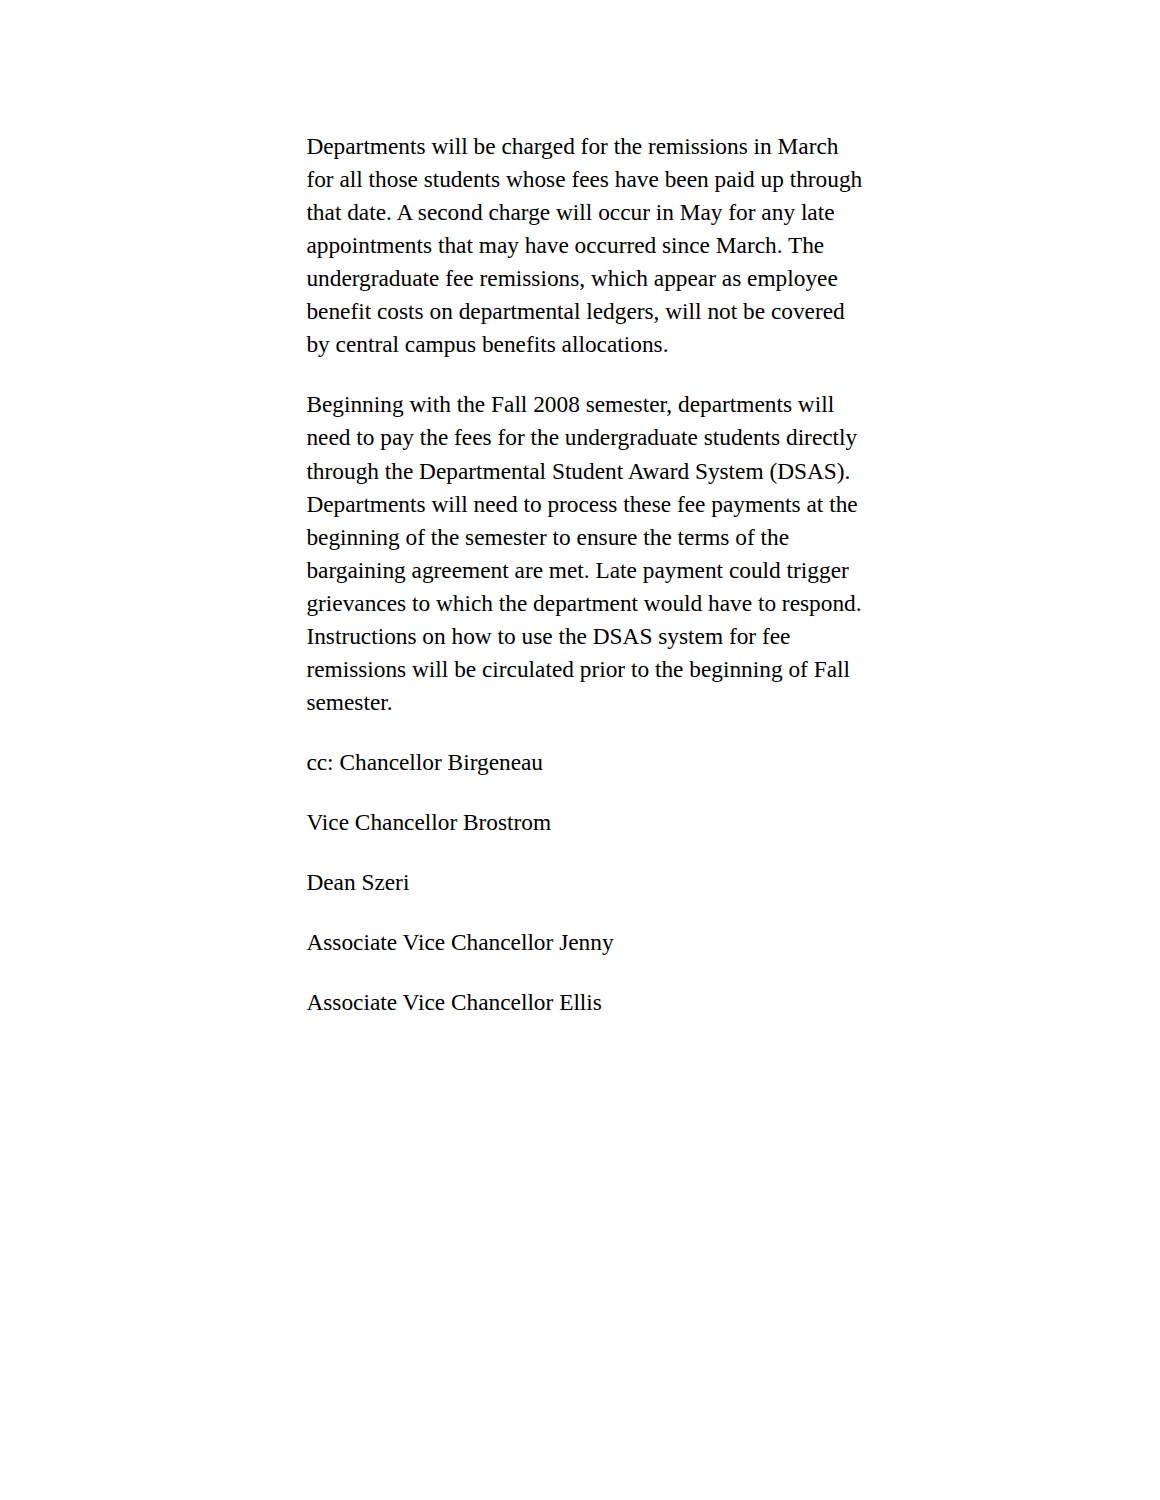Departments will be charged for the remissions in March for all those students whose fees have been paid up through that date. A second charge will occur in May for any late appointments that may have occurred since March. The undergraduate fee remissions, which appear as employee benefit costs on departmental ledgers, will not be covered by central campus benefits allocations.
Beginning with the Fall 2008 semester, departments will need to pay the fees for the undergraduate students directly through the Departmental Student Award System (DSAS). Departments will need to process these fee payments at the beginning of the semester to ensure the terms of the bargaining agreement are met. Late payment could trigger grievances to which the department would have to respond. Instructions on how to use the DSAS system for fee remissions will be circulated prior to the beginning of Fall semester.
cc: Chancellor Birgeneau
Vice Chancellor Brostrom
Dean Szeri
Associate Vice Chancellor Jenny
Associate Vice Chancellor Ellis